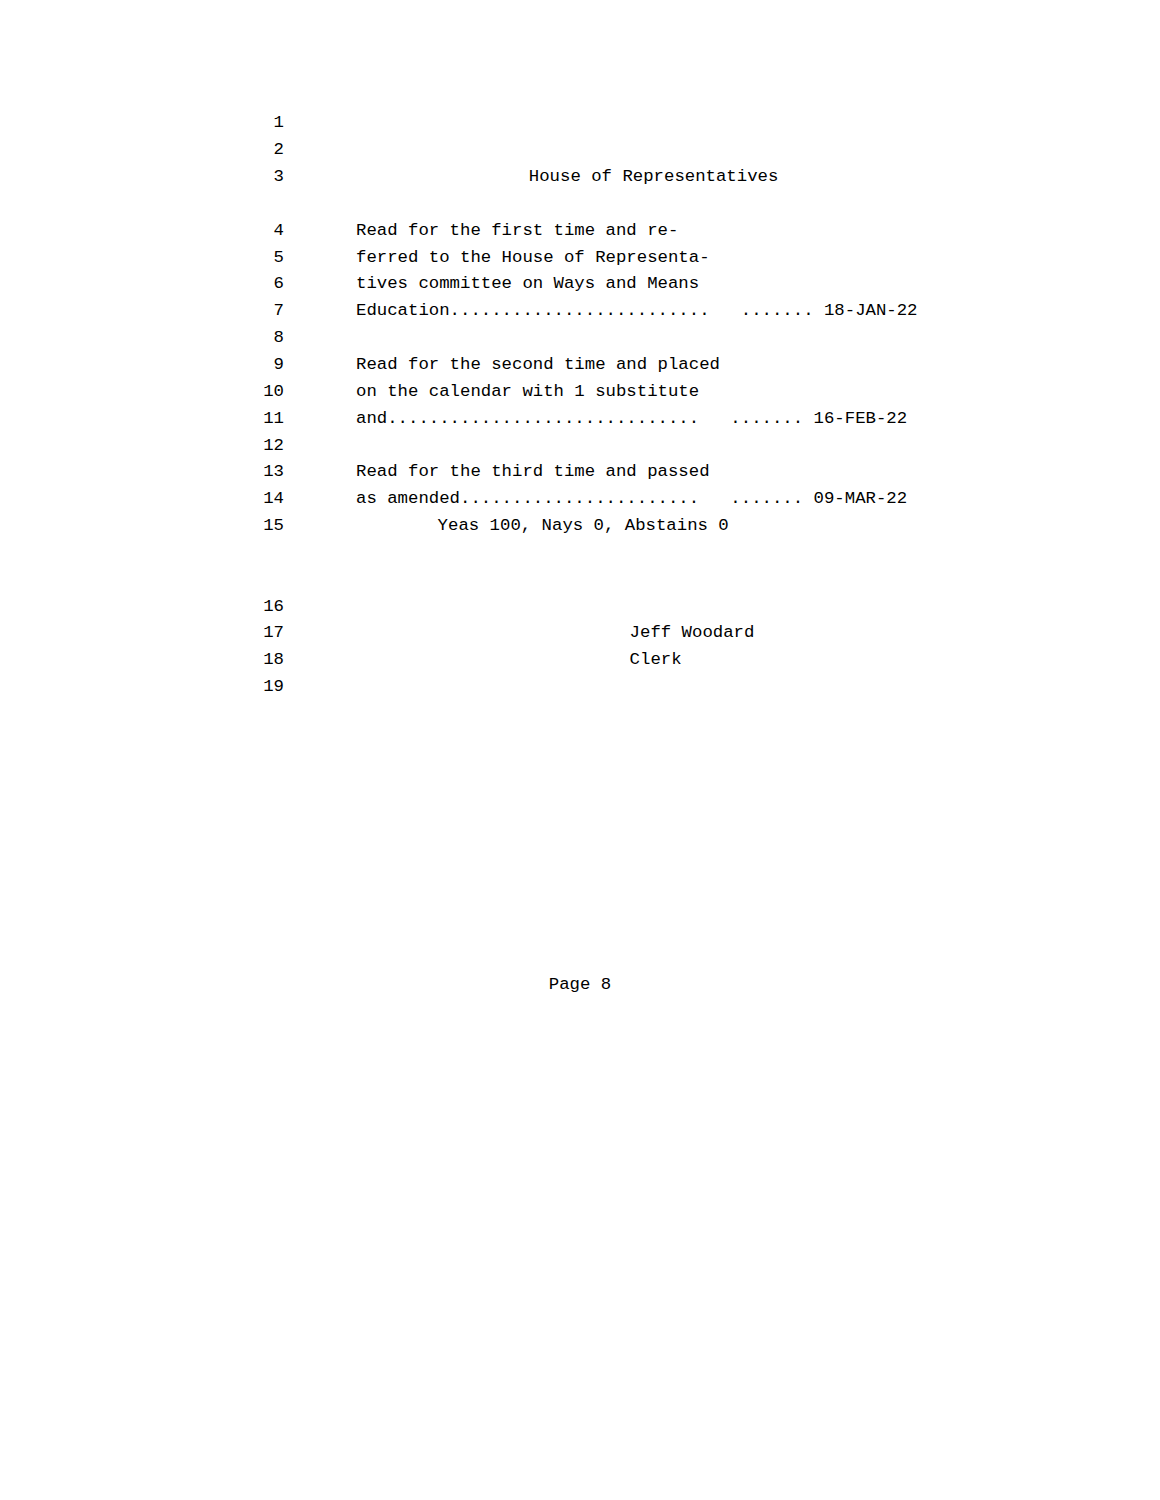| 1 | |
| 2 | |
| 3 | House of Representatives |
| 4 | Read for the first time and re- |
| 5 | ferred to the House of Representa- |
| 6 | tives committee on Ways and Means |
| 7 | Education......................... ....... 18-JAN-22 |
| 8 | |
| 9 | Read for the second time and placed |
| 10 | on the calendar with 1 substitute |
| 11 | and.............................. ....... 16-FEB-22 |
| 12 | |
| 13 | Read for the third time and passed |
| 14 | as amended....................... ....... 09-MAR-22 |
| 15 | Yeas 100, Nays 0, Abstains 0 |
| 16 | |
| 17 | Jeff Woodard |
| 18 | Clerk |
| 19 | |
Page 8